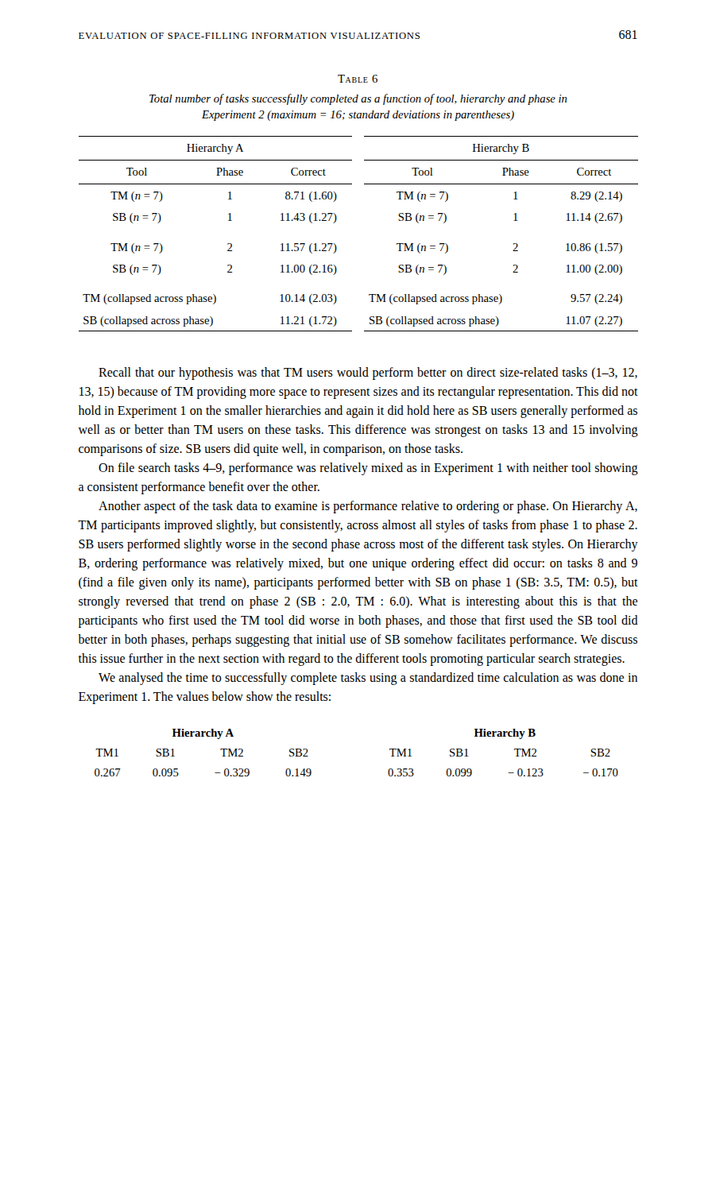Evaluation of space-filling information visualizations 681
Table 6
Total number of tasks successfully completed as a function of tool, hierarchy and phase in Experiment 2 (maximum = 16; standard deviations in parentheses)
| Hierarchy A | | Hierarchy B |
| --- | --- | --- |
| Tool | Phase | Correct | | Tool | Phase | Correct |
| TM ( n = 7) | 1 | 8.71 | (1.60) | | TM ( n = 7) | 1 | 8.29 | (2.14) |
| SB ( n = 7) | 1 | 11.43 | (1.27) | | SB ( n = 7) | 1 | 11.14 | (2.67) |
| TM ( n = 7) | 2 | 11.57 | (1.27) | | TM ( n = 7) | 2 | 10.86 | (1.57) |
| SB ( n = 7) | 2 | 11.00 | (2.16) | | SB ( n = 7) | 2 | 11.00 | (2.00) |
| TM (collapsed across phase) | 10.14 | (2.03) | | TM (collapsed across phase) | 9.57 | (2.24) |
| SB (collapsed across phase) | 11.21 | (1.72) | | SB (collapsed across phase) | 11.07 | (2.27) |
Recall that our hypothesis was that TM users would perform better on direct size-related tasks (1–3, 12, 13, 15) because of TM providing more space to represent sizes and its rectangular representation. This did not hold in Experiment 1 on the smaller hierarchies and again it did hold here as SB users generally performed as well as or better than TM users on these tasks. This difference was strongest on tasks 13 and 15 involving comparisons of size. SB users did quite well, in comparison, on those tasks.
On file search tasks 4–9, performance was relatively mixed as in Experiment 1 with neither tool showing a consistent performance benefit over the other.
Another aspect of the task data to examine is performance relative to ordering or phase. On Hierarchy A, TM participants improved slightly, but consistently, across almost all styles of tasks from phase 1 to phase 2. SB users performed slightly worse in the second phase across most of the different task styles. On Hierarchy B, ordering performance was relatively mixed, but one unique ordering effect did occur: on tasks 8 and 9 (find a file given only its name), participants performed better with SB on phase 1 (SB: 3.5, TM: 0.5), but strongly reversed that trend on phase 2 (SB : 2.0, TM : 6.0). What is interesting about this is that the participants who first used the TM tool did worse in both phases, and those that first used the SB tool did better in both phases, perhaps suggesting that initial use of SB somehow facilitates performance. We discuss this issue further in the next section with regard to the different tools promoting particular search strategies.
We analysed the time to successfully complete tasks using a standardized time calculation as was done in Experiment 1. The values below show the results:
| Hierarchy A | | Hierarchy B |
| --- | --- | --- |
| TM1 | SB1 | TM2 | SB2 | | TM1 | SB1 | TM2 | SB2 |
| 0.267 | 0.095 | − 0.329 | 0.149 | | 0.353 | 0.099 | − 0.123 | − 0.170 |